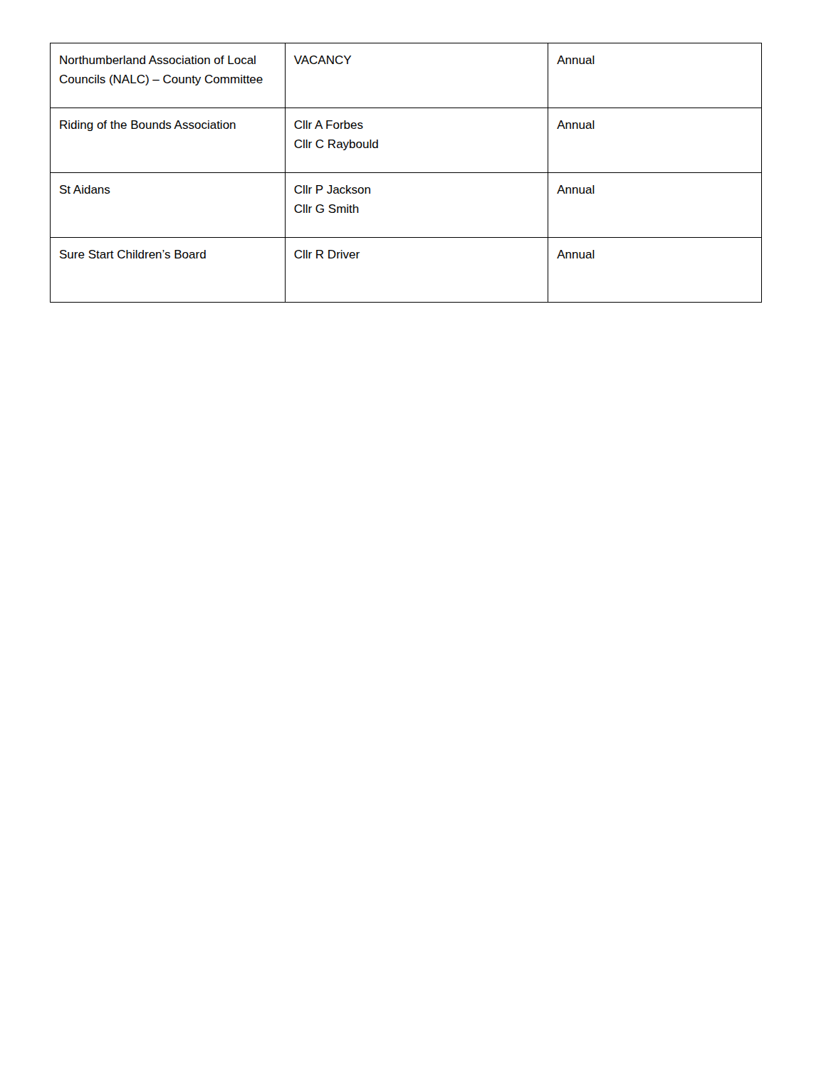| Northumberland Association of Local Councils (NALC) – County Committee | VACANCY | Annual |
| Riding of the Bounds Association | Cllr A Forbes Cllr C Raybould | Annual |
| St Aidans | Cllr P Jackson Cllr G Smith | Annual |
| Sure Start Children’s Board | Cllr R Driver | Annual |